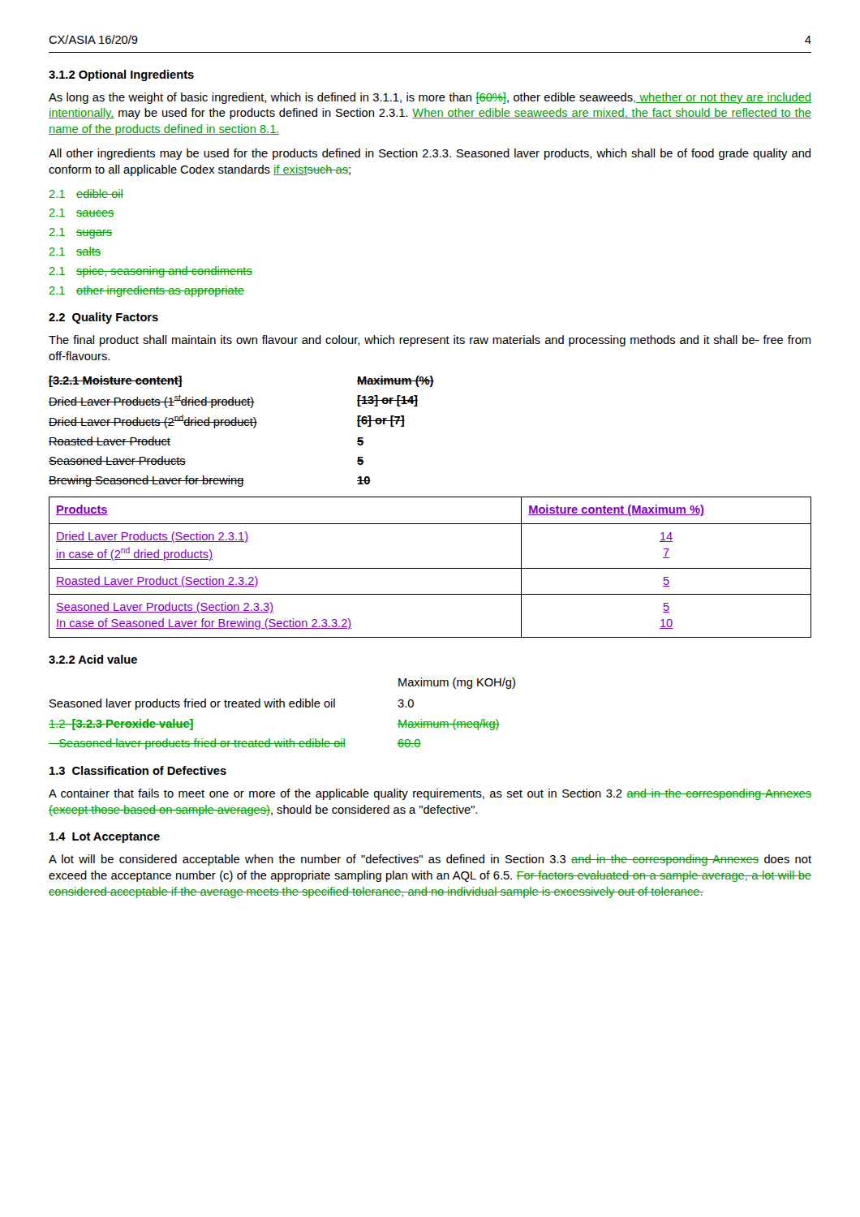CX/ASIA 16/20/9 4
3.1.2 Optional Ingredients
As long as the weight of basic ingredient, which is defined in 3.1.1, is more than [60%], other edible seaweeds, whether or not they are included intentionally, may be used for the products defined in Section 2.3.1. When other edible seaweeds are mixed, the fact should be reflected to the name of the products defined in section 8.1.
All other ingredients may be used for the products defined in Section 2.3.3. Seasoned laver products, which shall be of food grade quality and conform to all applicable Codex standards if exist such as;
2.1edible oil
2.1sauces
2.1sugars
2.1salts
2.1spice, seasoning and condiments
2.1other ingredients as appropriate
2.2 Quality Factors
The final product shall maintain its own flavour and colour, which represent its raw materials and processing methods and it shall be- free from off-flavours.
[3.2.1 Moisture content] Maximum (%)
Dried Laver Products (1stdried product) [13] or [14]
Dried Laver Products (2nddried product) [6] or [7]
Roasted Laver Product 5
Seasoned Laver Products 5
Brewing Seasoned Laver for brewing 10
| Products | Moisture content (Maximum %) |
| --- | --- |
| Dried Laver Products (Section 2.3.1) in case of (2 nd dried products) | 14 7 |
| Roasted Laver Product (Section 2.3.2) | 5 |
| Seasoned Laver Products (Section 2.3.3) In case of Seasoned Laver for Brewing (Section 2.3.3.2) | 5 10 |
3.2.2 Acid value
Maximum (mg KOH/g)
Seasoned laver products fried or treated with edible oil 3.0
1.2 [3.2.3 Peroxide value] Maximum (meq/kg)
Seasoned laver products fried or treated with edible oil 60.0
1.3 Classification of Defectives
A container that fails to meet one or more of the applicable quality requirements, as set out in Section 3.2 and in the corresponding Annexes (except those based on sample averages), should be considered as a "defective".
1.4 Lot Acceptance
A lot will be considered acceptable when the number of "defectives" as defined in Section 3.3 and in the corresponding Annexes does not exceed the acceptance number (c) of the appropriate sampling plan with an AQL of 6.5. For factors evaluated on a sample average, a lot will be considered acceptable if the average meets the specified tolerance, and no individual sample is excessively out of tolerance.